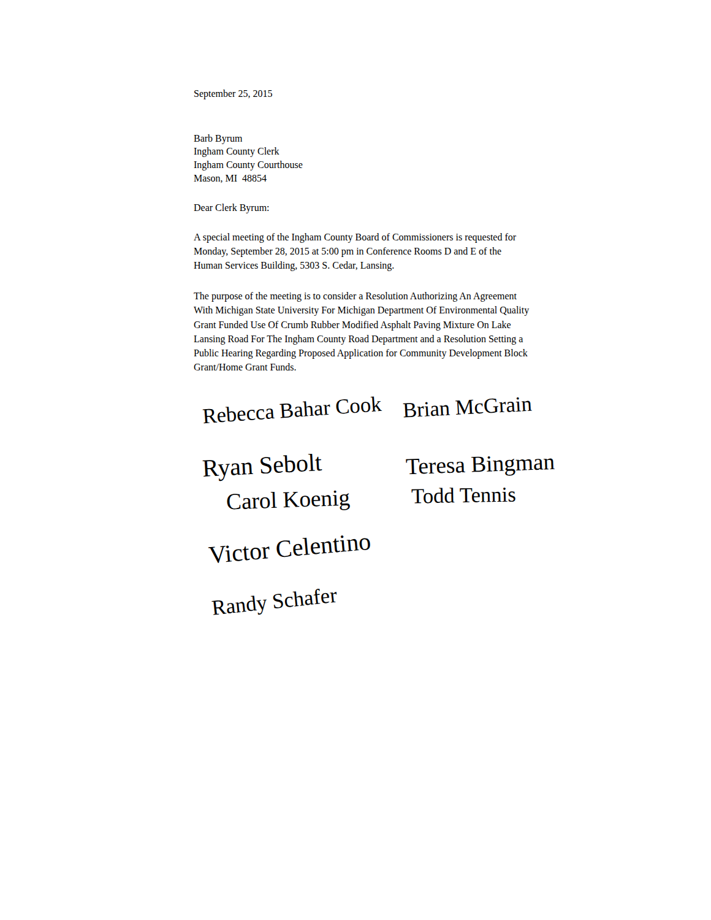September 25, 2015
Barb Byrum
Ingham County Clerk
Ingham County Courthouse
Mason, MI 48854
Dear Clerk Byrum:
A special meeting of the Ingham County Board of Commissioners is requested for Monday, September 28, 2015 at 5:00 pm in Conference Rooms D and E of the Human Services Building, 5303 S. Cedar, Lansing.
The purpose of the meeting is to consider a Resolution Authorizing An Agreement With Michigan State University For Michigan Department Of Environmental Quality Grant Funded Use Of Crumb Rubber Modified Asphalt Paving Mixture On Lake Lansing Road For The Ingham County Road Department and a Resolution Setting a Public Hearing Regarding Proposed Application for Community Development Block Grant/Home Grant Funds.
Rebecca Bahar Cook Ryan Sebolt Carol Koenig Victor Celentino Randy Schafer Brian McGrain Teresa Bingman Todd Tennis